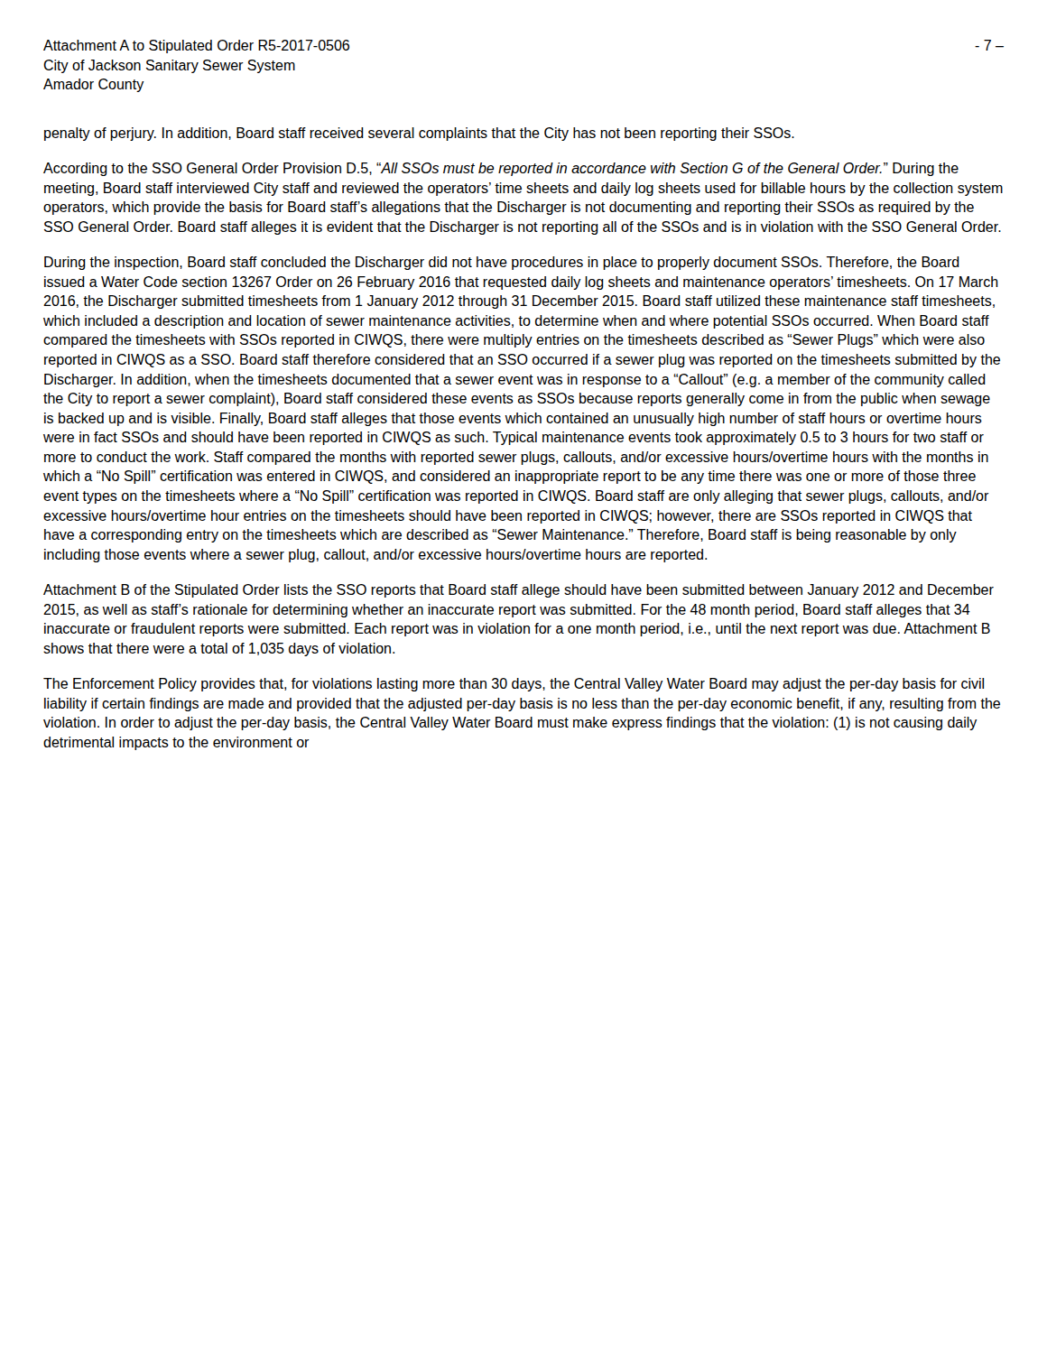Attachment A to Stipulated Order R5-2017-0506 - 7 –
City of Jackson Sanitary Sewer System
Amador County
penalty of perjury. In addition, Board staff received several complaints that the City has not been reporting their SSOs.
According to the SSO General Order Provision D.5, “All SSOs must be reported in accordance with Section G of the General Order.” During the meeting, Board staff interviewed City staff and reviewed the operators’ time sheets and daily log sheets used for billable hours by the collection system operators, which provide the basis for Board staff’s allegations that the Discharger is not documenting and reporting their SSOs as required by the SSO General Order. Board staff alleges it is evident that the Discharger is not reporting all of the SSOs and is in violation with the SSO General Order.
During the inspection, Board staff concluded the Discharger did not have procedures in place to properly document SSOs. Therefore, the Board issued a Water Code section 13267 Order on 26 February 2016 that requested daily log sheets and maintenance operators’ timesheets. On 17 March 2016, the Discharger submitted timesheets from 1 January 2012 through 31 December 2015. Board staff utilized these maintenance staff timesheets, which included a description and location of sewer maintenance activities, to determine when and where potential SSOs occurred. When Board staff compared the timesheets with SSOs reported in CIWQS, there were multiply entries on the timesheets described as “Sewer Plugs” which were also reported in CIWQS as a SSO. Board staff therefore considered that an SSO occurred if a sewer plug was reported on the timesheets submitted by the Discharger. In addition, when the timesheets documented that a sewer event was in response to a “Callout” (e.g. a member of the community called the City to report a sewer complaint), Board staff considered these events as SSOs because reports generally come in from the public when sewage is backed up and is visible. Finally, Board staff alleges that those events which contained an unusually high number of staff hours or overtime hours were in fact SSOs and should have been reported in CIWQS as such. Typical maintenance events took approximately 0.5 to 3 hours for two staff or more to conduct the work. Staff compared the months with reported sewer plugs, callouts, and/or excessive hours/overtime hours with the months in which a “No Spill” certification was entered in CIWQS, and considered an inappropriate report to be any time there was one or more of those three event types on the timesheets where a “No Spill” certification was reported in CIWQS. Board staff are only alleging that sewer plugs, callouts, and/or excessive hours/overtime hour entries on the timesheets should have been reported in CIWQS; however, there are SSOs reported in CIWQS that have a corresponding entry on the timesheets which are described as “Sewer Maintenance.” Therefore, Board staff is being reasonable by only including those events where a sewer plug, callout, and/or excessive hours/overtime hours are reported.
Attachment B of the Stipulated Order lists the SSO reports that Board staff allege should have been submitted between January 2012 and December 2015, as well as staff’s rationale for determining whether an inaccurate report was submitted. For the 48 month period, Board staff alleges that 34 inaccurate or fraudulent reports were submitted. Each report was in violation for a one month period, i.e., until the next report was due. Attachment B shows that there were a total of 1,035 days of violation.
The Enforcement Policy provides that, for violations lasting more than 30 days, the Central Valley Water Board may adjust the per-day basis for civil liability if certain findings are made and provided that the adjusted per-day basis is no less than the per-day economic benefit, if any, resulting from the violation. In order to adjust the per-day basis, the Central Valley Water Board must make express findings that the violation: (1) is not causing daily detrimental impacts to the environment or